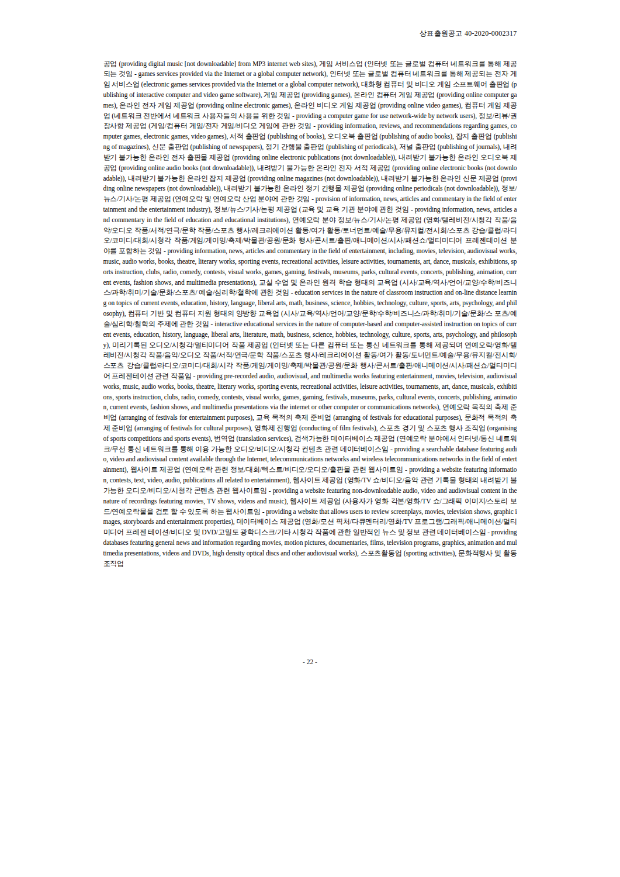상표출원공고 40-2020-0002317
공업 (providing digital music [not downloadable] from MP3 internet web sites), 게임 서비스업 (인터넷 또는 글로벌 컴퓨터 네트워크를 통해 제공되는 것임 - games services provided via the Internet or a global computer network), 인터넷 또는 글로벌 컴퓨터 네트워크를 통해 제공되는 전자 게임 서비스업 (electronic games services provided via the Internet or a global computer network), 대화형 컴퓨터 및 비디오 게임 소프트웨어 출판업 (publishing of interactive computer and video game software), 게임 제공업 (providing games), 온라인 컴퓨터 게임 제공업 (providing online computer games), 온라인 전자 게임 제공업 (providing online electronic games), 온라인 비디오 게임 제공업 (providing online video games), 컴퓨터 게임 제공업 (네트워크 전반에서 네트워크 사용자들의 사용을 위한 것임 - providing a computer game for use network-wide by network users), 정보/리뷰/권장사항 제공업 (게임/컴퓨터 게임/전자 게임/비디오 게임에 관한 것임 - providing information, reviews, and recommendations regarding games, computer games, electronic games, video games), 서적 출판업 (publishing of books), 오디오북 출판업 (publishing of audio books), 잡지 출판업 (publishing of magazines), 신문 출판업 (publishing of newspapers), 정기 간행물 출판업 (publishing of periodicals), 저널 출판업 (publishing of journals), 내려받기 불가능한 온라인 전자 출판물 제공업 (providing online electronic publications (not downloadable)), 내려받기 불가능한 온라인 오디오북 제공업 (providing online audio books (not downloadable)), 내려받기 불가능한 온라인 전자 서적 제공업 (providing online electronic books (not downloadable)), 내려받기 불가능한 온라인 잡지 제공업 (providing online magazines (not downloadable)), 내려받기 불가능한 온라인 신문 제공업 (providing online newspapers (not downloadable)), 내려받기 불가능한 온라인 정기 간행물 제공업 (providing online periodicals (not downloadable)), 정보/뉴스/기사/논평 제공업 (연예오락 및 연예오락 산업 분야에 관한 것임 - provision of information, news, articles and commentary in the field of entertainment and the entertainment industry), 정보/뉴스/기사/논평 제공업 (교육 및 교육 기관 분야에 관한 것임 - providing information, news, articles and commentary in the field of education and educational institutions), 연예오락 분야 정보/뉴스/기사/논평 제공업 (영화/텔레비전/시청각 작품/음악/오디오 작품/서적/연극/문학 작품/스포츠 행사/레크리에이션 활동/여가 활동/토너먼트/예술/무용/뮤지컬/전시회/스포츠 강습/클럽/라디오/코미디/대회/시청각 작품/게임/게이밍/축제/박물관/공원/문화 행사/콘서트/출판/애니메이션/시사/패션쇼/멀티미디어 프레젠테이션 분야를 포함하는 것임 - providing information, news, articles and commentary in the field of entertainment, including, movies, television, audiovisual works, music, audio works, books, theatre, literary works, sporting events, recreational activities, leisure activities, tournaments, art, dance, musicals, exhibitions, sports instruction, clubs, radio, comedy, contests, visual works, games, gaming, festivals, museums, parks, cultural events, concerts, publishing, animation, current events, fashion shows, and multimedia presentations), 교실 수업 및 온라인 원격 학습 형태의 교육업 (시사/교육/역사/언어/교양/수학/비즈니스/과학/취미/기술/문화/스포츠/ 예술/심리학/철학에 관한 것임 - education services in the nature of classroom instruction and on-line distance learning on topics of current events, education, history, language, liberal arts, math, business, science, hobbies, technology, culture, sports, arts, psychology, and philosophy), 컴퓨터 기반 및 컴퓨터 지원 형태의 양방향 교육업 (시사/교육/역사/언어/교양/문학/수학/비즈니스/과학/취미/기술/문화/스 포츠/예술/심리학/철학의 주제에 관한 것임 - interactive educational services in the nature of computer-based and computer-assisted instruction on topics of current events, education, history, language, liberal arts, literature, math, business, science, hobbies, technology, culture, sports, arts, psychology, and philosophy), 미리기록된 오디오/시청각/멀티미디어 작품 제공업 (인터넷 또는 다른 컴퓨터 또는 통신 네트워크를 통해 제공되며 연예오락/영화/텔레비전/시청각 작품/음악/오디오 작품/서적/연극/문학 작품/스포츠 행사/레크리에이션 활동/여가 활동/토너먼트/예술/무용/뮤지컬/전시회/스포츠 강습/클럽/라디오/코미디/대회/시각 작품/게임/게이밍/축제/박물관/공원/문화 행사/콘서트/출판/애니메이션/시사/패션쇼/멀티미디어 프레젠테이션 관련 작품임 - providing pre-recorded audio, audiovisual, and multimedia works featuring entertainment, movies, television, audiovisual works, music, audio works, books, theatre, literary works, sporting events, recreational activities, leisure activities, tournaments, art, dance, musicals, exhibitions, sports instruction, clubs, radio, comedy, contests, visual works, games, gaming, festivals, museums, parks, cultural events, concerts, publishing, animation, current events, fashion shows, and multimedia presentations via the internet or other computer or communications networks), 연예오락 목적의 축제 준비업 (arranging of festivals for entertainment purposes), 교육 목적의 축제 준비업 (arranging of festivals for educational purposes), 문화적 목적의 축제 준비업 (arranging of festivals for cultural purposes), 영화제 진행업 (conducting of film festivals), 스포츠 경기 및 스포츠 행사 조직업 (organising of sports competitions and sports events), 번역업 (translation services), 검색가능한 데이터베이스 제공업 (연예오락 분야에서 인터넷/통신 네트워크/무선 통신 네트워크를 통해 이용 가능한 오디오/비디오/시청각 컨텐츠 관련 데이터베이스임 - providing a searchable database featuring audio, video and audiovisual content available through the Internet, telecommunications networks and wireless telecommunications networks in the field of entertainment), 웹사이트 제공업 (연예오락 관련 정보/대회/텍스트/비디오/오디오/출판물 관련 웹사이트임 - providing a website featuring information, contests, text, video, audio, publications all related to entertainment), 웹사이트 제공업 (영화/TV 쇼/비디오/음악 관련 기록물 형태의 내려받기 불가능한 오디오/비디오/시청각 콘텐츠 관련 웹사이트임 - providing a website featuring non-downloadable audio, video and audiovisual content in the nature of recordings featuring movies, TV shows, videos and music), 웹사이트 제공업 (사용자가 영화 각본/영화/TV 쇼/그래픽 이미지/스토리 보드/연예오락물을 검토 할 수 있도록 하는 웹사이트임 - providing a website that allows users to review screenplays, movies, television shows, graphic images, storyboards and entertainment properties), 데이터베이스 제공업 (영화/모션 픽처/다큐멘터리/영화/TV 프로그램/그래픽/애니메이션/멀티미디어 프레젠 테이션/비디오 및 DVD/고밀도 광학디스크/기타 시청각 작품에 관한 일반적인 뉴스 및 정보 관련 데이터베이스임 - providing databases featuring general news and information regarding movies, motion pictures, documentaries, films, television programs, graphics, animation and multimedia presentations, videos and DVDs, high density optical discs and other audiovisual works), 스포츠활동업 (sporting activities), 문화적행사 및 활동 조직업
- 22 -